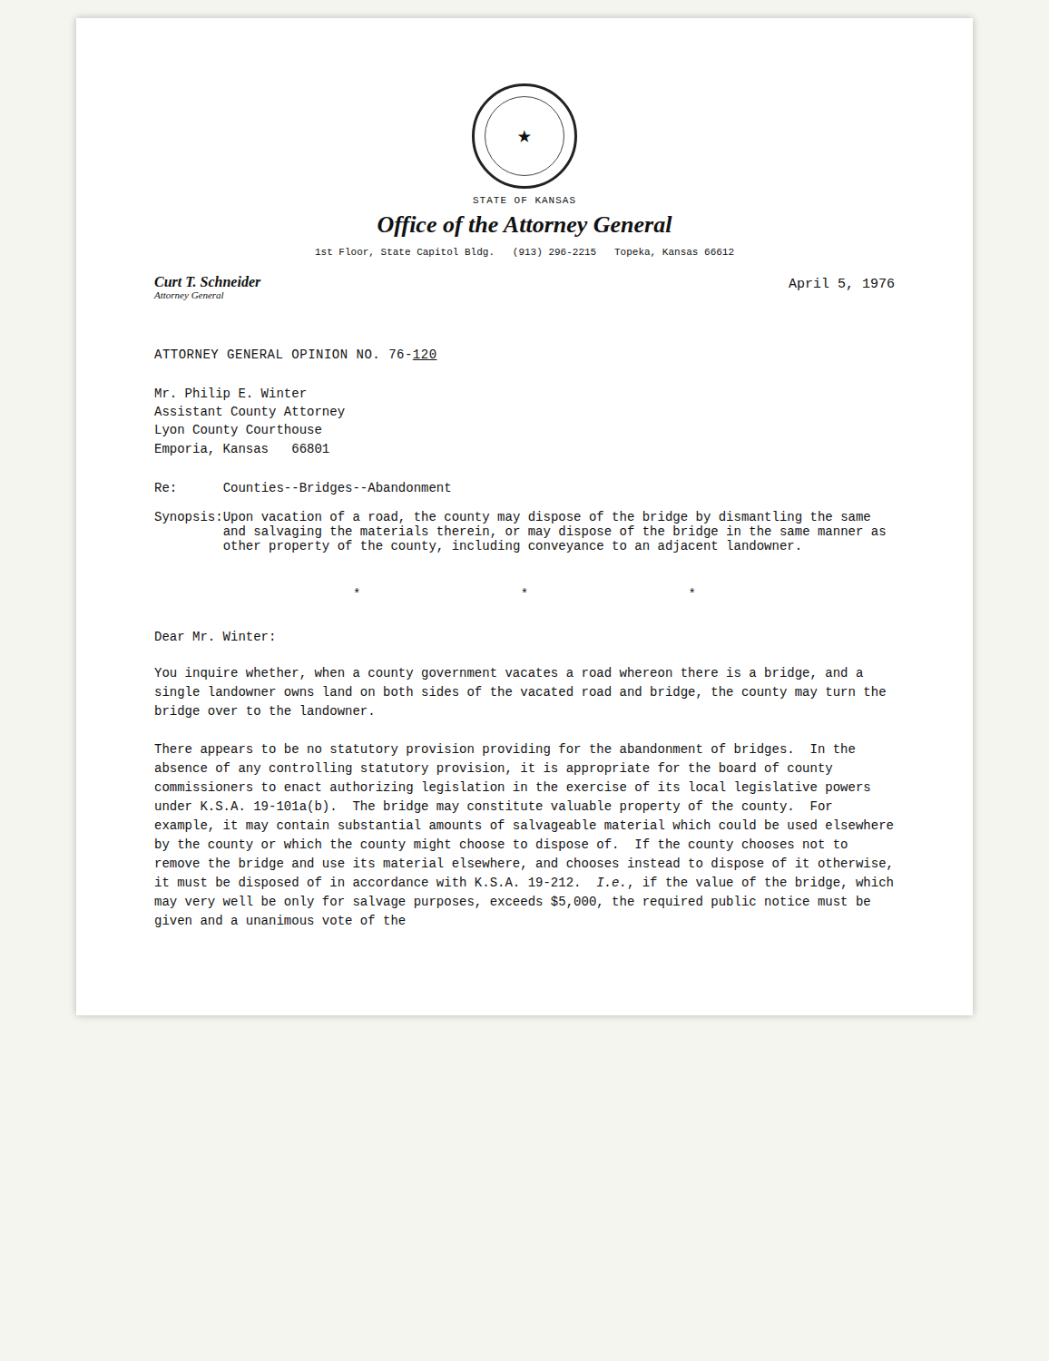★
STATE OF KANSAS
Office of the Attorney General
1st Floor, State Capitol Bldg. (913) 296-2215 Topeka, Kansas 66612
Curt T. Schneider
Attorney General
April 5, 1976
ATTORNEY GENERAL OPINION NO. 76-120
Mr. Philip E. Winter
Assistant County Attorney
Lyon County Courthouse
Emporia, Kansas 66801
| Re: | Counties--Bridges--Abandonment |
| Synopsis: | Upon vacation of a road, the county may dispose of the bridge by dismantling the same and salvaging the materials therein, or may dispose of the bridge in the same manner as other property of the county, including conveyance to an adjacent landowner. |
* * *
Dear Mr. Winter:
You inquire whether, when a county government vacates a road whereon there is a bridge, and a single landowner owns land on both sides of the vacated road and bridge, the county may turn the bridge over to the landowner.
There appears to be no statutory provision providing for the abandonment of bridges. In the absence of any controlling statutory provision, it is appropriate for the board of county commissioners to enact authorizing legislation in the exercise of its local legislative powers under K.S.A. 19-101a(b). The bridge may constitute valuable property of the county. For example, it may contain substantial amounts of salvageable material which could be used elsewhere by the county or which the county might choose to dispose of. If the county chooses not to remove the bridge and use its material elsewhere, and chooses instead to dispose of it otherwise, it must be disposed of in accordance with K.S.A. 19-212. I.e., if the value of the bridge, which may very well be only for salvage purposes, exceeds $5,000, the required public notice must be given and a unanimous vote of the